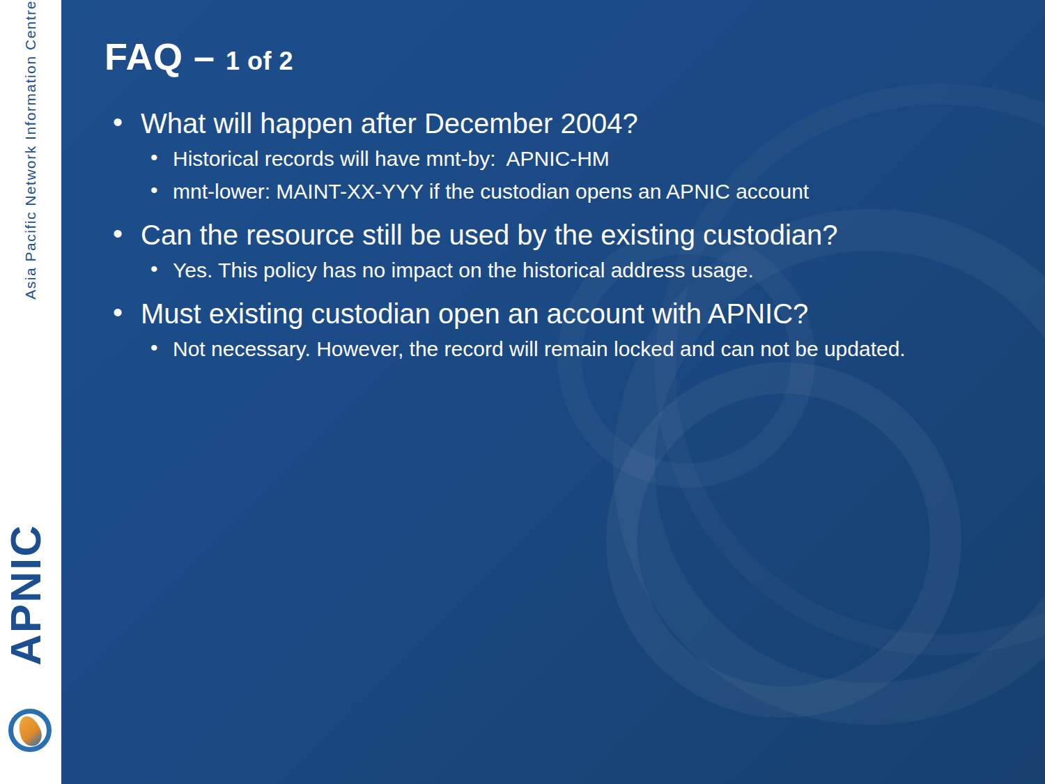Asia Pacific Network Information Centre
APNIC
8
FAQ – 1 of 2
What will happen after December 2004?
Historical records will have mnt-by: APNIC-HM
mnt-lower: MAINT-XX-YYY if the custodian opens an APNIC account
Can the resource still be used by the existing custodian?
Yes. This policy has no impact on the historical address usage.
Must existing custodian open an account with APNIC?
Not necessary. However, the record will remain locked and can not be updated.